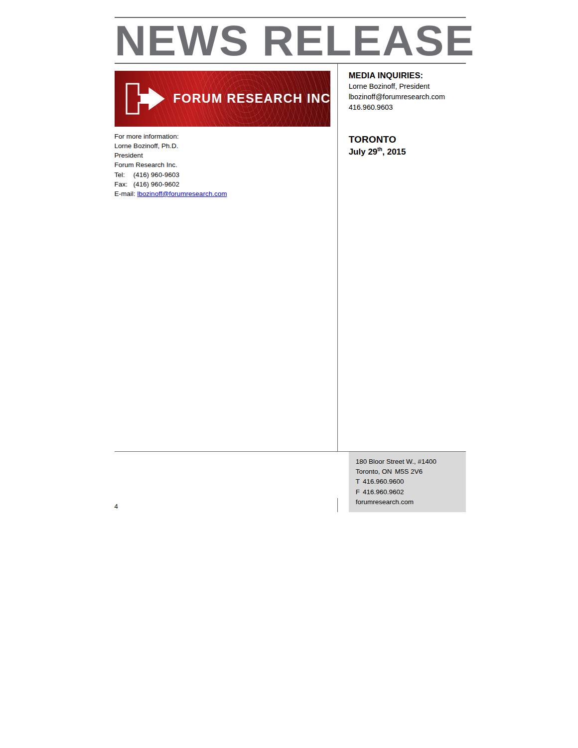NEWS RELEASE
FORUM RESEARCH INC.
For more information:
Lorne Bozinoff, Ph.D.
President
Forum Research Inc.
Tel:(416) 960-9603
Fax:(416) 960-9602
E-mail: lbozinoff@forumresearch.com
MEDIA INQUIRIES:
Lorne Bozinoff, President
lbozinoff@forumresearch.com
416.960.9603
TORONTO
July 29th, 2015
4
180 Bloor Street W., #1400
Toronto, ON M5S 2V6
T 416.960.9600
F 416.960.9602
forumresearch.com